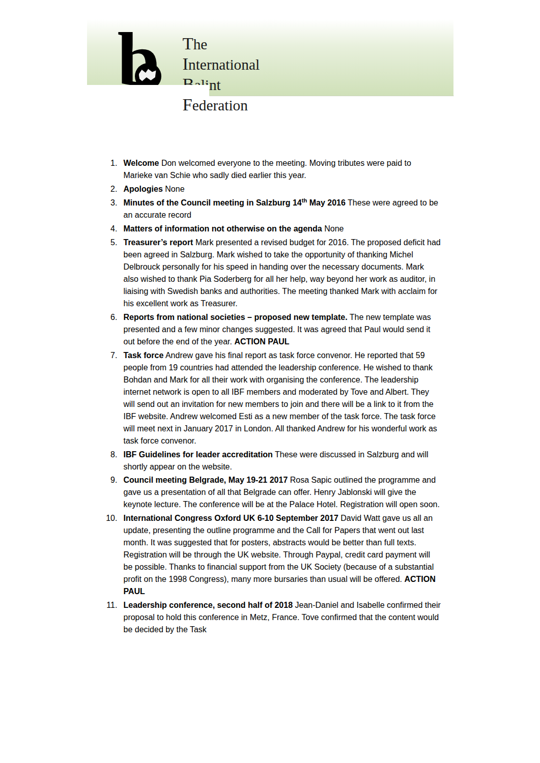b
The
International
Balint
Federation
Welcome Don welcomed everyone to the meeting. Moving tributes were paid to Marieke van Schie who sadly died earlier this year.
Apologies None
Minutes of the Council meeting in Salzburg 14th May 2016 These were agreed to be an accurate record
Matters of information not otherwise on the agenda None
Treasurer’s report Mark presented a revised budget for 2016. The proposed deficit had been agreed in Salzburg. Mark wished to take the opportunity of thanking Michel Delbrouck personally for his speed in handing over the necessary documents. Mark also wished to thank Pia Soderberg for all her help, way beyond her work as auditor, in liaising with Swedish banks and authorities. The meeting thanked Mark with acclaim for his excellent work as Treasurer.
Reports from national societies – proposed new template. The new template was presented and a few minor changes suggested. It was agreed that Paul would send it out before the end of the year. ACTION PAUL
Task force Andrew gave his final report as task force convenor. He reported that 59 people from 19 countries had attended the leadership conference. He wished to thank Bohdan and Mark for all their work with organising the conference. The leadership internet network is open to all IBF members and moderated by Tove and Albert. They will send out an invitation for new members to join and there will be a link to it from the IBF website. Andrew welcomed Esti as a new member of the task force. The task force will meet next in January 2017 in London. All thanked Andrew for his wonderful work as task force convenor.
IBF Guidelines for leader accreditation These were discussed in Salzburg and will shortly appear on the website.
Council meeting Belgrade, May 19-21 2017 Rosa Sapic outlined the programme and gave us a presentation of all that Belgrade can offer. Henry Jablonski will give the keynote lecture. The conference will be at the Palace Hotel. Registration will open soon.
International Congress Oxford UK 6-10 September 2017 David Watt gave us all an update, presenting the outline programme and the Call for Papers that went out last month. It was suggested that for posters, abstracts would be better than full texts. Registration will be through the UK website. Through Paypal, credit card payment will be possible. Thanks to financial support from the UK Society (because of a substantial profit on the 1998 Congress), many more bursaries than usual will be offered. ACTION PAUL
Leadership conference, second half of 2018 Jean-Daniel and Isabelle confirmed their proposal to hold this conference in Metz, France. Tove confirmed that the content would be decided by the Task